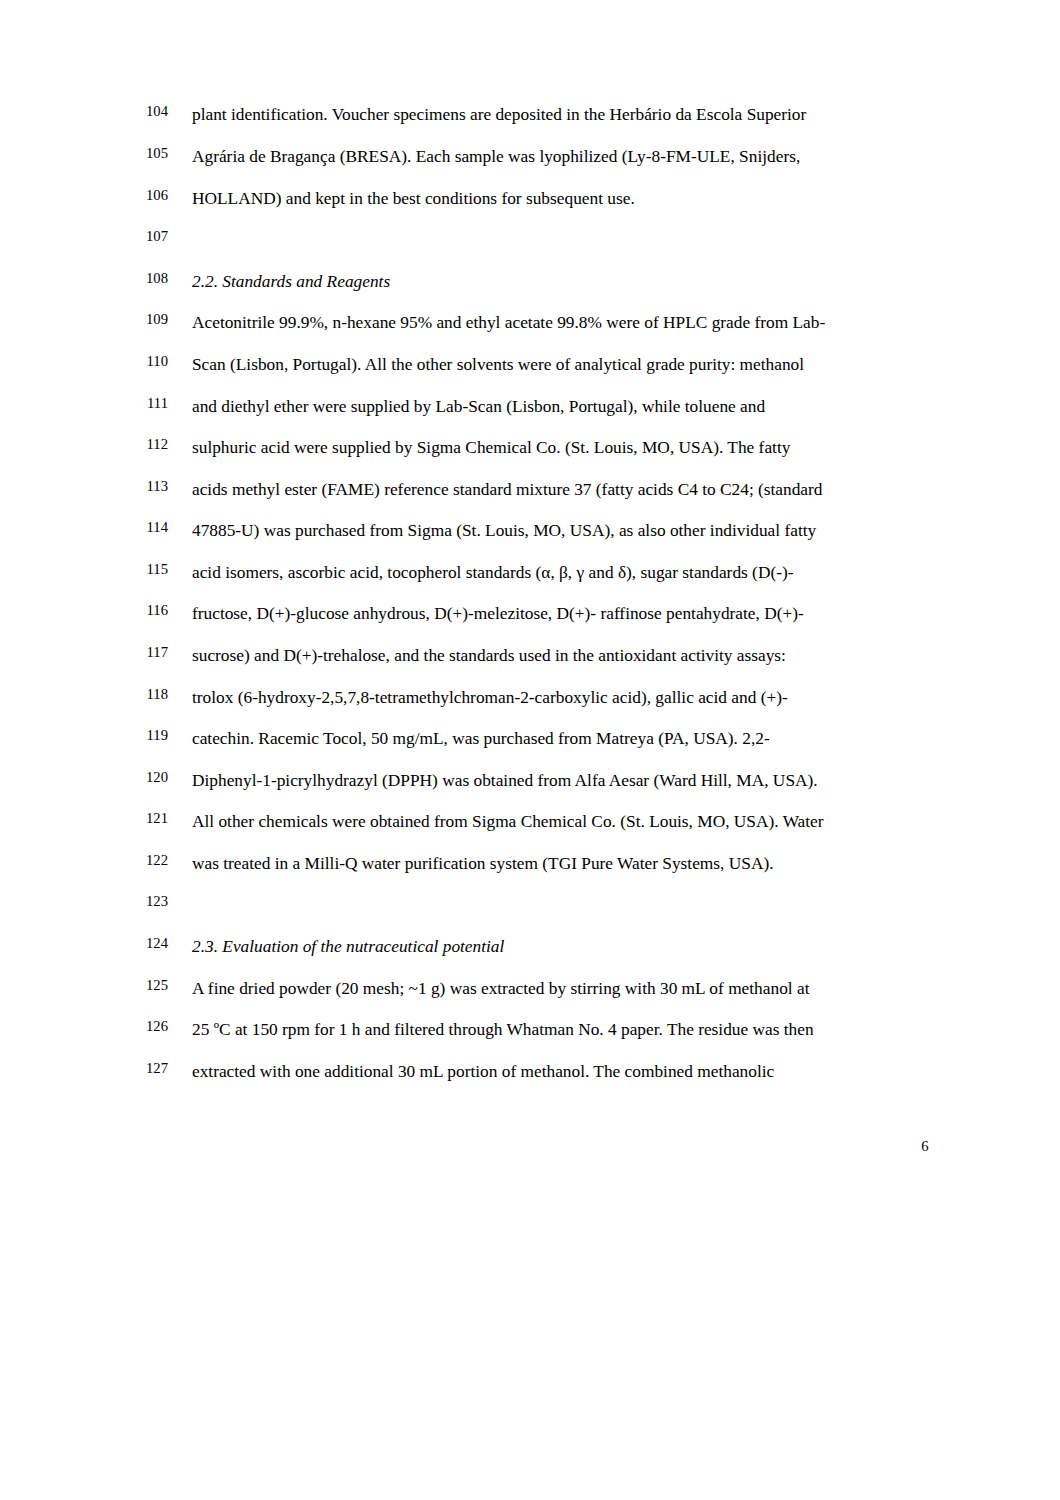plant identification. Voucher specimens are deposited in the Herbário da Escola Superior
Agrária de Bragança (BRESA). Each sample was lyophilized (Ly-8-FM-ULE, Snijders,
HOLLAND) and kept in the best conditions for subsequent use.
2.2. Standards and Reagents
Acetonitrile 99.9%, n-hexane 95% and ethyl acetate 99.8% were of HPLC grade from Lab-
Scan (Lisbon, Portugal). All the other solvents were of analytical grade purity: methanol
and diethyl ether were supplied by Lab-Scan (Lisbon, Portugal), while toluene and
sulphuric acid were supplied by Sigma Chemical Co. (St. Louis, MO, USA). The fatty
acids methyl ester (FAME) reference standard mixture 37 (fatty acids C4 to C24; (standard
47885-U) was purchased from Sigma (St. Louis, MO, USA), as also other individual fatty
acid isomers, ascorbic acid, tocopherol standards (α, β, γ and δ), sugar standards (D(-)-
fructose, D(+)-glucose anhydrous, D(+)-melezitose, D(+)- raffinose pentahydrate, D(+)-
sucrose) and D(+)-trehalose, and the standards used in the antioxidant activity assays:
trolox (6-hydroxy-2,5,7,8-tetramethylchroman-2-carboxylic acid), gallic acid and (+)-
catechin. Racemic Tocol, 50 mg/mL, was purchased from Matreya (PA, USA). 2,2-
Diphenyl-1-picrylhydrazyl (DPPH) was obtained from Alfa Aesar (Ward Hill, MA, USA).
All other chemicals were obtained from Sigma Chemical Co. (St. Louis, MO, USA). Water
was treated in a Milli-Q water purification system (TGI Pure Water Systems, USA).
2.3. Evaluation of the nutraceutical potential
A fine dried powder (20 mesh; ~1 g) was extracted by stirring with 30 mL of methanol at
25 ºC at 150 rpm for 1 h and filtered through Whatman No. 4 paper. The residue was then
extracted with one additional 30 mL portion of methanol. The combined methanolic
6